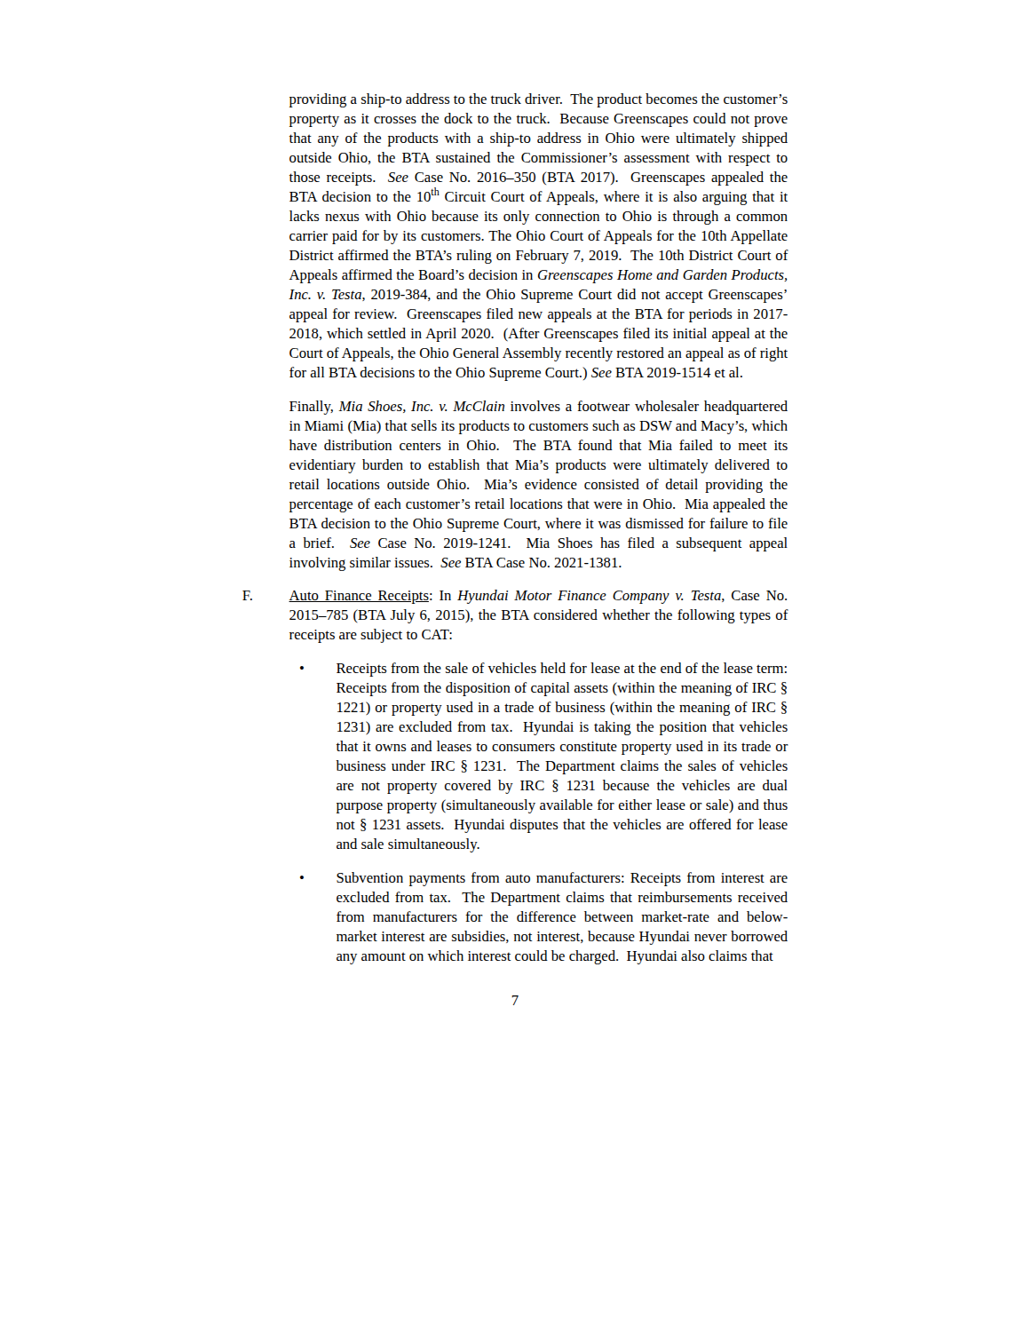providing a ship-to address to the truck driver. The product becomes the customer’s property as it crosses the dock to the truck. Because Greenscapes could not prove that any of the products with a ship-to address in Ohio were ultimately shipped outside Ohio, the BTA sustained the Commissioner’s assessment with respect to those receipts. See Case No. 2016–350 (BTA 2017). Greenscapes appealed the BTA decision to the 10th Circuit Court of Appeals, where it is also arguing that it lacks nexus with Ohio because its only connection to Ohio is through a common carrier paid for by its customers. The Ohio Court of Appeals for the 10th Appellate District affirmed the BTA’s ruling on February 7, 2019. The 10th District Court of Appeals affirmed the Board’s decision in Greenscapes Home and Garden Products, Inc. v. Testa, 2019-384, and the Ohio Supreme Court did not accept Greenscapes’ appeal for review. Greenscapes filed new appeals at the BTA for periods in 2017-2018, which settled in April 2020. (After Greenscapes filed its initial appeal at the Court of Appeals, the Ohio General Assembly recently restored an appeal as of right for all BTA decisions to the Ohio Supreme Court.) See BTA 2019-1514 et al.
Finally, Mia Shoes, Inc. v. McClain involves a footwear wholesaler headquartered in Miami (Mia) that sells its products to customers such as DSW and Macy’s, which have distribution centers in Ohio. The BTA found that Mia failed to meet its evidentiary burden to establish that Mia’s products were ultimately delivered to retail locations outside Ohio. Mia’s evidence consisted of detail providing the percentage of each customer’s retail locations that were in Ohio. Mia appealed the BTA decision to the Ohio Supreme Court, where it was dismissed for failure to file a brief. See Case No. 2019-1241. Mia Shoes has filed a subsequent appeal involving similar issues. See BTA Case No. 2021-1381.
F.
Auto Finance Receipts: In Hyundai Motor Finance Company v. Testa, Case No. 2015–785 (BTA July 6, 2015), the BTA considered whether the following types of receipts are subject to CAT:
Receipts from the sale of vehicles held for lease at the end of the lease term: Receipts from the disposition of capital assets (within the meaning of IRC § 1221) or property used in a trade of business (within the meaning of IRC § 1231) are excluded from tax. Hyundai is taking the position that vehicles that it owns and leases to consumers constitute property used in its trade or business under IRC § 1231. The Department claims the sales of vehicles are not property covered by IRC § 1231 because the vehicles are dual purpose property (simultaneously available for either lease or sale) and thus not § 1231 assets. Hyundai disputes that the vehicles are offered for lease and sale simultaneously.
Subvention payments from auto manufacturers: Receipts from interest are excluded from tax. The Department claims that reimbursements received from manufacturers for the difference between market-rate and below-market interest are subsidies, not interest, because Hyundai never borrowed any amount on which interest could be charged. Hyundai also claims that
7